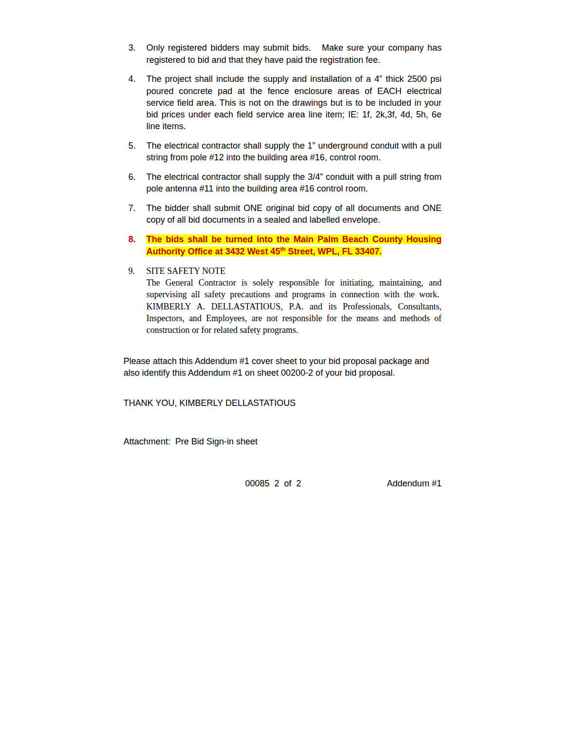3. Only registered bidders may submit bids. Make sure your company has registered to bid and that they have paid the registration fee.
4. The project shall include the supply and installation of a 4” thick 2500 psi poured concrete pad at the fence enclosure areas of EACH electrical service field area. This is not on the drawings but is to be included in your bid prices under each field service area line item; IE: 1f, 2k,3f, 4d, 5h, 6e line items.
5. The electrical contractor shall supply the 1” underground conduit with a pull string from pole #12 into the building area #16, control room.
6. The electrical contractor shall supply the 3/4” conduit with a pull string from pole antenna #11 into the building area #16 control room.
7. The bidder shall submit ONE original bid copy of all documents and ONE copy of all bid documents in a sealed and labelled envelope.
8. The bids shall be turned into the Main Palm Beach County Housing Authority Office at 3432 West 45th Street, WPL, FL 33407.
9. SITE SAFETY NOTEThe General Contractor is solely responsible for initiating, maintaining, and supervising all safety precautions and programs in connection with the work. KIMBERLY A. DELLASTATIOUS, P.A. and its Professionals, Consultants, Inspectors, and Employees, are not responsible for the means and methods of construction or for related safety programs.
Please attach this Addendum #1 cover sheet to your bid proposal package and also identify this Addendum #1 on sheet 00200-2 of your bid proposal.
THANK YOU, KIMBERLY DELLASTATIOUS
Attachment: Pre Bid Sign-in sheet
00085 2 of 2 Addendum #1